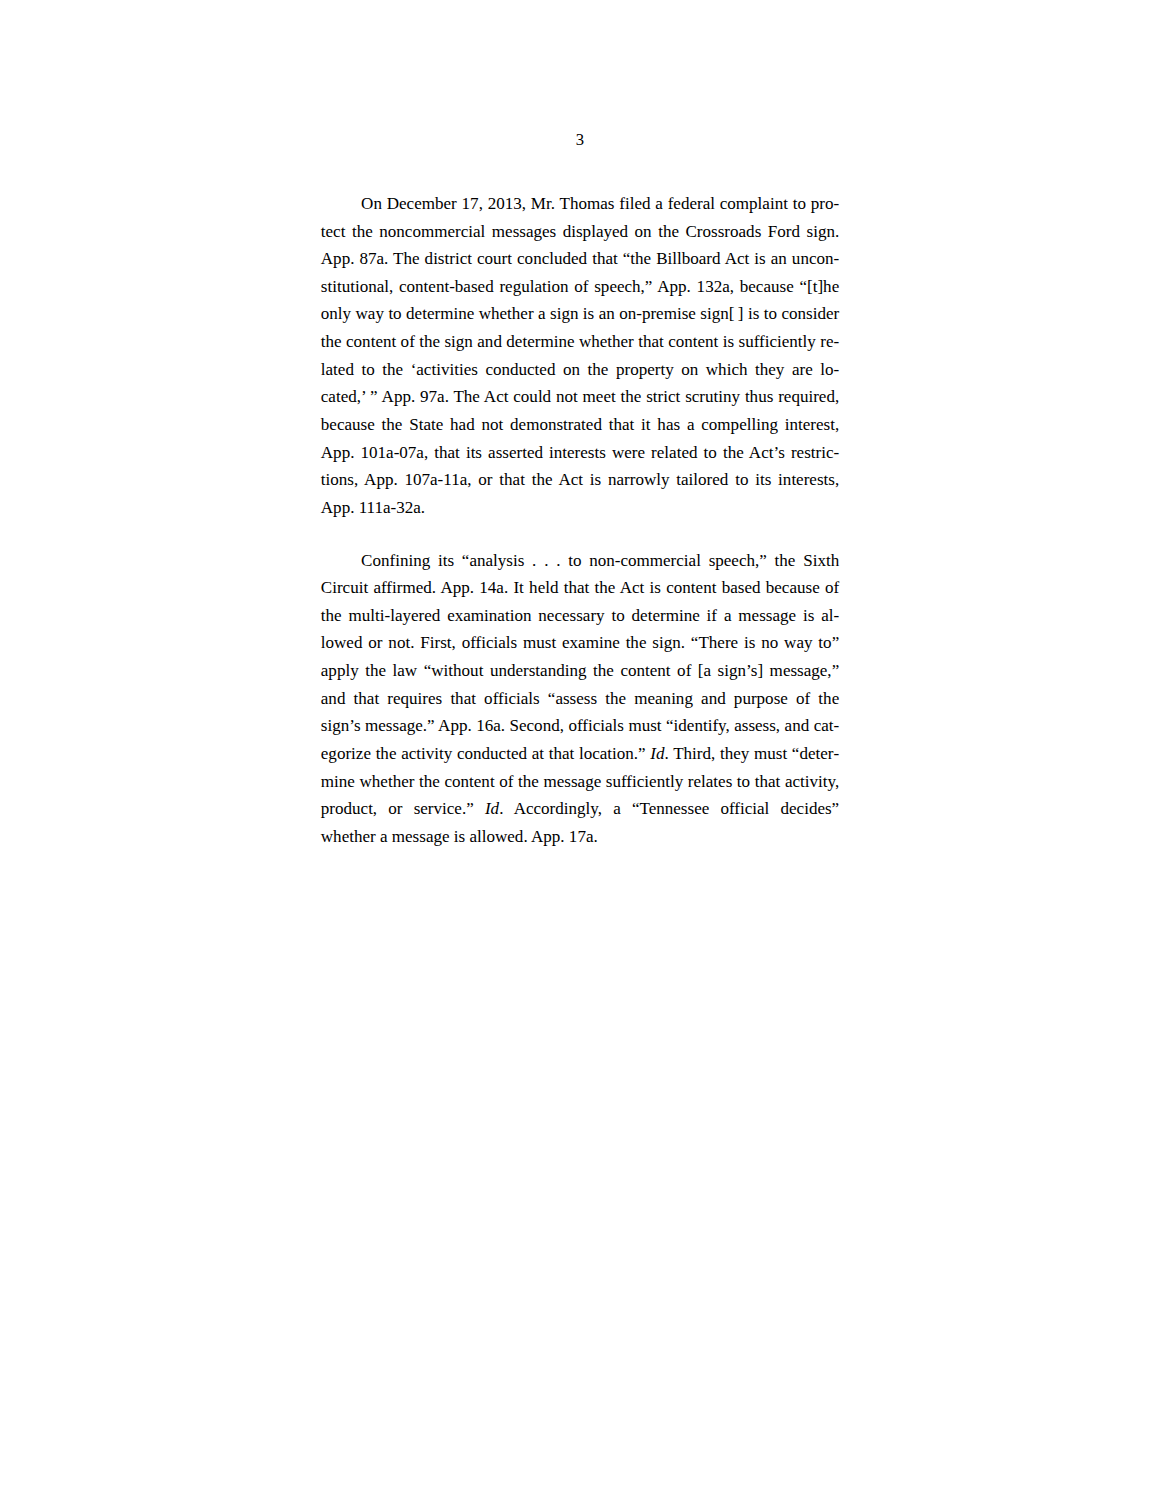3
On December 17, 2013, Mr. Thomas filed a federal complaint to protect the noncommercial messages displayed on the Crossroads Ford sign. App. 87a. The district court concluded that “the Billboard Act is an unconstitutional, content-based regulation of speech,” App. 132a, because “[t]he only way to determine whether a sign is an on-premise sign[ ] is to consider the content of the sign and determine whether that content is sufficiently related to the ‘activities conducted on the property on which they are located,’ ” App. 97a. The Act could not meet the strict scrutiny thus required, because the State had not demonstrated that it has a compelling interest, App. 101a-07a, that its asserted interests were related to the Act’s restrictions, App. 107a-11a, or that the Act is narrowly tailored to its interests, App. 111a-32a.
Confining its “analysis . . . to non-commercial speech,” the Sixth Circuit affirmed. App. 14a. It held that the Act is content based because of the multi-layered examination necessary to determine if a message is allowed or not. First, officials must examine the sign. “There is no way to” apply the law “without understanding the content of [a sign’s] message,” and that requires that officials “assess the meaning and purpose of the sign’s message.” App. 16a. Second, officials must “identify, assess, and categorize the activity conducted at that location.” Id. Third, they must “determine whether the content of the message sufficiently relates to that activity, product, or service.” Id. Accordingly, a “Tennessee official decides” whether a message is allowed. App. 17a.